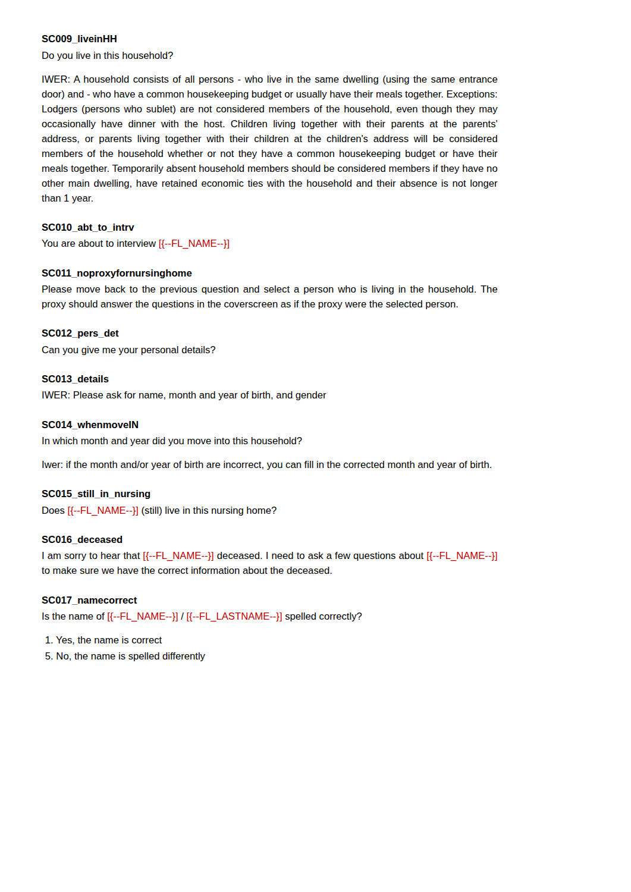SC009_liveinHH
Do you live in this household?
IWER: A household consists of all persons - who live in the same dwelling (using the same entrance door) and - who have a common housekeeping budget or usually have their meals together. Exceptions: Lodgers (persons who sublet) are not considered members of the household, even though they may occasionally have dinner with the host. Children living together with their parents at the parents' address, or parents living together with their children at the children's address will be considered members of the household whether or not they have a common housekeeping budget or have their meals together. Temporarily absent household members should be considered members if they have no other main dwelling, have retained economic ties with the household and their absence is not longer than 1 year.
SC010_abt_to_intrv
You are about to interview [{--FL_NAME--}]
SC011_noproxyfornursinghome
Please move back to the previous question and select a person who is living in the household. The proxy should answer the questions in the coverscreen as if the proxy were the selected person.
SC012_pers_det
Can you give me your personal details?
SC013_details
IWER: Please ask for name, month and year of birth, and gender
SC014_whenmoveIN
In which month and year did you move into this household?
Iwer: if the month and/or year of birth are incorrect, you can fill in the corrected month and year of birth.
SC015_still_in_nursing
Does [{--FL_NAME--}] (still) live in this nursing home?
SC016_deceased
I am sorry to hear that [{--FL_NAME--}] deceased. I need to ask a few questions about [{--FL_NAME--}] to make sure we have the correct information about the deceased.
SC017_namecorrect
Is the name of [{--FL_NAME--}] / [{--FL_LASTNAME--}] spelled correctly?
1. Yes, the name is correct
5. No, the name is spelled differently